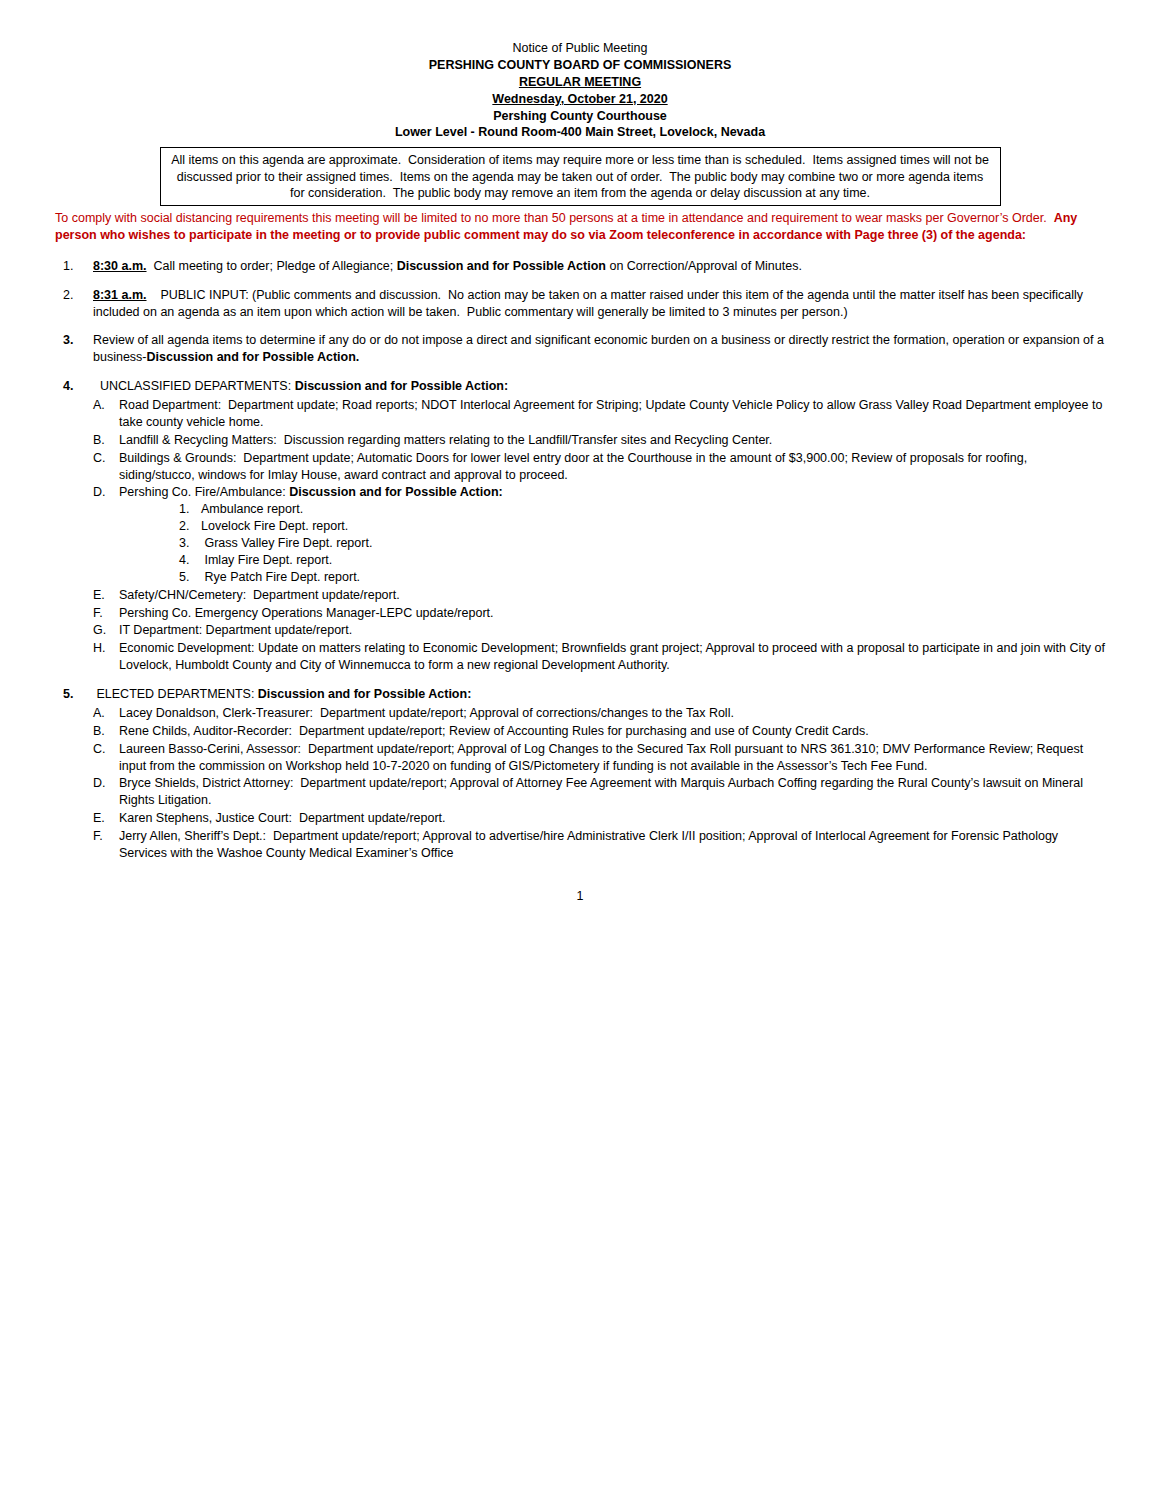Notice of Public Meeting
PERSHING COUNTY BOARD OF COMMISSIONERS
REGULAR MEETING
Wednesday, October 21, 2020
Pershing County Courthouse
Lower Level - Round Room-400 Main Street, Lovelock, Nevada
All items on this agenda are approximate. Consideration of items may require more or less time than is scheduled. Items assigned times will not be discussed prior to their assigned times. Items on the agenda may be taken out of order. The public body may combine two or more agenda items for consideration. The public body may remove an item from the agenda or delay discussion at any time.
To comply with social distancing requirements this meeting will be limited to no more than 50 persons at a time in attendance and requirement to wear masks per Governor’s Order. Any person who wishes to participate in the meeting or to provide public comment may do so via Zoom teleconference in accordance with Page three (3) of the agenda:
1. 8:30 a.m. Call meeting to order; Pledge of Allegiance; Discussion and for Possible Action on Correction/Approval of Minutes.
2. 8:31 a.m. PUBLIC INPUT: (Public comments and discussion. No action may be taken on a matter raised under this item of the agenda until the matter itself has been specifically included on an agenda as an item upon which action will be taken. Public commentary will generally be limited to 3 minutes per person.)
3. Review of all agenda items to determine if any do or do not impose a direct and significant economic burden on a business or directly restrict the formation, operation or expansion of a business-Discussion and for Possible Action.
4. UNCLASSIFIED DEPARTMENTS: Discussion and for Possible Action:
A. Road Department: Department update; Road reports; NDOT Interlocal Agreement for Striping; Update County Vehicle Policy to allow Grass Valley Road Department employee to take county vehicle home.
B. Landfill & Recycling Matters: Discussion regarding matters relating to the Landfill/Transfer sites and Recycling Center.
C. Buildings & Grounds: Department update; Automatic Doors for lower level entry door at the Courthouse in the amount of $3,900.00; Review of proposals for roofing, siding/stucco, windows for Imlay House, award contract and approval to proceed.
D. Pershing Co. Fire/Ambulance: Discussion and for Possible Action:
1. Ambulance report.
2. Lovelock Fire Dept. report.
3. Grass Valley Fire Dept. report.
4. Imlay Fire Dept. report.
5. Rye Patch Fire Dept. report.
E. Safety/CHN/Cemetery: Department update/report.
F. Pershing Co. Emergency Operations Manager-LEPC update/report.
G. IT Department: Department update/report.
H. Economic Development: Update on matters relating to Economic Development; Brownfields grant project; Approval to proceed with a proposal to participate in and join with City of Lovelock, Humboldt County and City of Winnemucca to form a new regional Development Authority.
5. ELECTED DEPARTMENTS: Discussion and for Possible Action:
A. Lacey Donaldson, Clerk-Treasurer: Department update/report; Approval of corrections/changes to the Tax Roll.
B. Rene Childs, Auditor-Recorder: Department update/report; Review of Accounting Rules for purchasing and use of County Credit Cards.
C. Laureen Basso-Cerini, Assessor: Department update/report; Approval of Log Changes to the Secured Tax Roll pursuant to NRS 361.310; DMV Performance Review; Request input from the commission on Workshop held 10-7-2020 on funding of GIS/Pictometery if funding is not available in the Assessor’s Tech Fee Fund.
D. Bryce Shields, District Attorney: Department update/report; Approval of Attorney Fee Agreement with Marquis Aurbach Coffing regarding the Rural County’s lawsuit on Mineral Rights Litigation.
E. Karen Stephens, Justice Court: Department update/report.
F. Jerry Allen, Sheriff’s Dept.: Department update/report; Approval to advertise/hire Administrative Clerk I/II position; Approval of Interlocal Agreement for Forensic Pathology Services with the Washoe County Medical Examiner’s Office
1